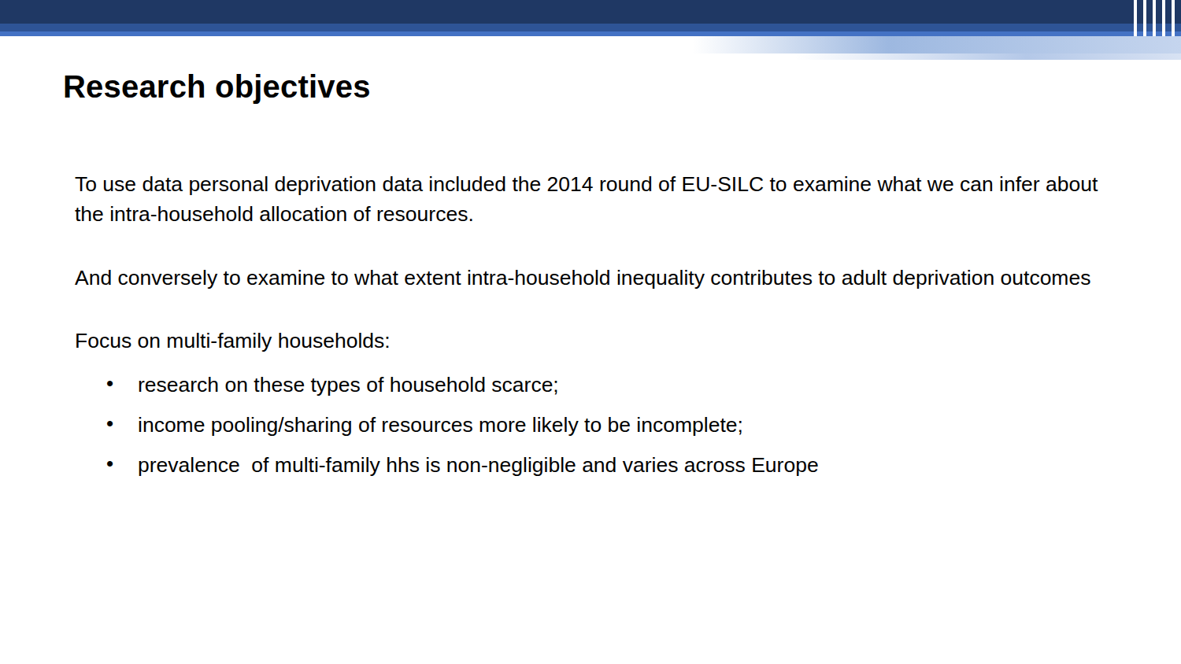Research objectives
To use data personal deprivation data included the 2014 round of EU-SILC to examine what we can infer about the intra-household allocation of resources.
And conversely to examine to what extent intra-household inequality contributes to adult deprivation outcomes
Focus on multi-family households:
research on these types of household scarce;
income pooling/sharing of resources more likely to be incomplete;
prevalence of multi-family hhs is non-negligible and varies across Europe